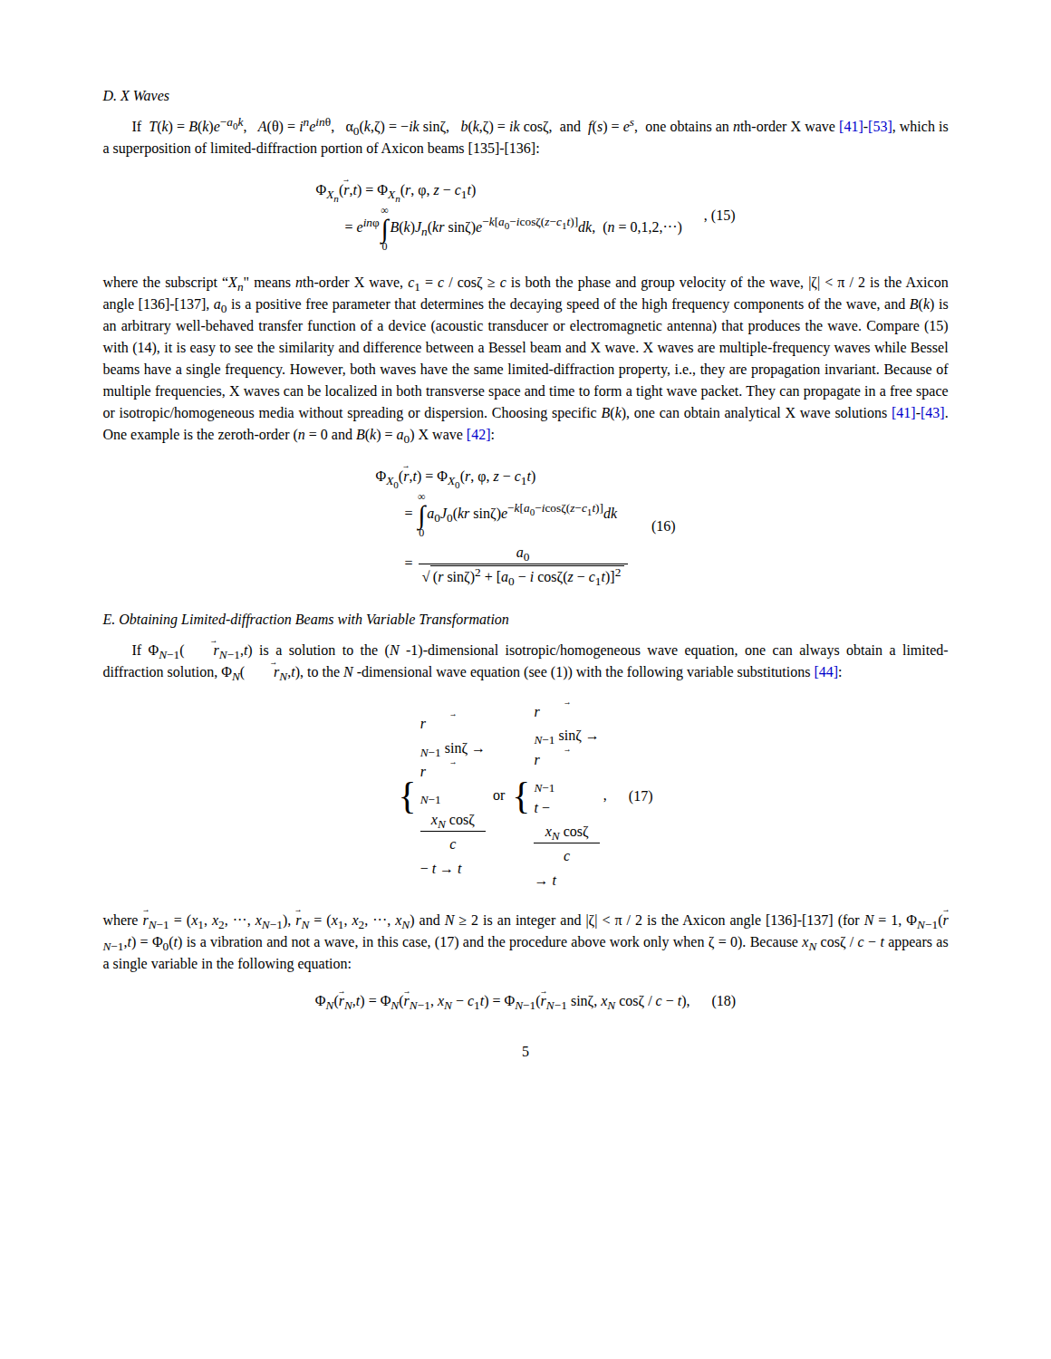D. X Waves
If T(k) = B(k)e−a0k, A(θ) = ineinθ, α0(k,ζ) = −ik sinζ, b(k,ζ) = ik cosζ, and f(s) = es, one obtains an nth-order X wave [41]-[53], which is a superposition of limited-diffraction portion of Axicon beams [135]-[136]:
ΦXn(r,t) = ΦXn(r, φ, z − c1t) = einφ∞∫0 B(k)Jn(kr sinζ)e−k[a0−icosζ(z−c1t)]dk, (n = 0,1,2,···)
, (15)
where the subscript “Xn" means nth-order X wave, c1 = c / cosζ ≥ c is both the phase and group velocity of the wave, |ζ| < π / 2 is the Axicon angle [136]-[137], a0 is a positive free parameter that determines the decaying speed of the high frequency components of the wave, and B(k) is an arbitrary well-behaved transfer function of a device (acoustic transducer or electromagnetic antenna) that produces the wave. Compare (15) with (14), it is easy to see the similarity and difference between a Bessel beam and X wave. X waves are multiple-frequency waves while Bessel beams have a single frequency. However, both waves have the same limited-diffraction property, i.e., they are propagation invariant. Because of multiple frequencies, X waves can be localized in both transverse space and time to form a tight wave packet. They can propagate in a free space or isotropic/homogeneous media without spreading or dispersion. Choosing specific B(k), one can obtain analytical X wave solutions [41]-[43]. One example is the zeroth-order (n = 0 and B(k) = a0) X wave [42]:
ΦX0(r,t) = ΦX0(r, φ, z − c1t) = ∞∫0 a0J0(kr sinζ)e−k[a0−icosζ(z−c1t)]dk = a0√(r sinζ)2 + [a0 − i cosζ(z − c1t)]2
(16)
E. Obtaining Limited-diffraction Beams with Variable Transformation
If ΦN−1(rN−1,t) is a solution to the (N -1)-dimensional isotropic/homogeneous wave equation, one can always obtain a limited-diffraction solution, ΦN(rN,t), to the N -dimensional wave equation (see (1)) with the following variable substitutions [44]:
{ rN−1 sinζ → rN−1 xN cosζ c − t → t or { rN−1 sinζ → rN−1 t − xN cosζ c → t ,
(17)
where rN−1 = (x1, x2, ···, xN−1), rN = (x1, x2, ···, xN) and N ≥ 2 is an integer and |ζ| < π / 2 is the Axicon angle [136]-[137] (for N = 1, ΦN−1(rN−1,t) = Φ0(t) is a vibration and not a wave, in this case, (17) and the procedure above work only when ζ = 0). Because xN cosζ / c − t appears as a single variable in the following equation:
ΦN(rN,t) = ΦN(rN−1, xN − c1t) = ΦN−1(rN−1 sinζ, xN cosζ / c − t),
(18)
5